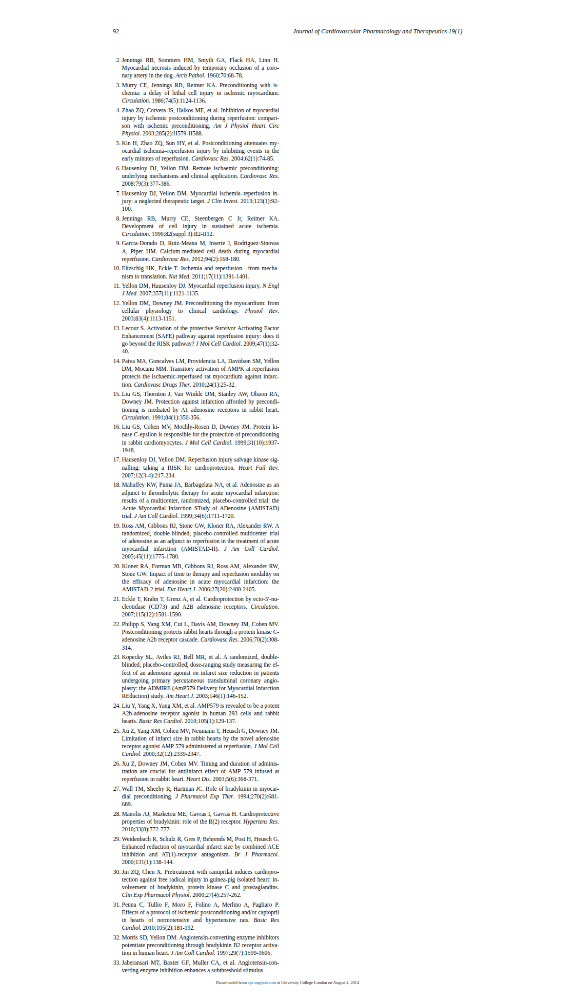92
Journal of Cardiovascular Pharmacology and Therapeutics 19(1)
Jennings RB, Sommers HM, Smyth GA, Flack HA, Linn H. Myocardial necrosis induced by temporary occlusion of a coronary artery in the dog. Arch Pathol. 1960;70:68-78.
Murry CE, Jennings RB, Reimer KA. Preconditioning with ischemia: a delay of lethal cell injury in ischemic myocardium. Circulation. 1986;74(5):1124-1136.
Zhao ZQ, Corvera JS, Halkos ME, et al. Inhibition of myocardial injury by ischemic postconditioning during reperfusion: comparison with ischemic preconditioning. Am J Physiol Heart Circ Physiol. 2003;285(2):H579-H588.
Kin H, Zhao ZQ, Sun HY, et al. Postconditioning attenuates myocardial ischemia–reperfusion injury by inhibiting events in the early minutes of reperfusion. Cardiovasc Res. 2004;62(1):74-85.
Hausenloy DJ, Yellon DM. Remote ischaemic preconditioning: underlying mechanisms and clinical application. Cardiovasc Res. 2008;79(3):377-386.
Hausenloy DJ, Yellon DM. Myocardial ischemia–reperfusion injury: a neglected therapeutic target. J Clin Invest. 2013;123(1):92-100.
Jennings RB, Murry CE, Steenbergen C Jr, Reimer KA. Development of cell injury in sustained acute ischemia. Circulation. 1990;82(suppl 3):II2-II12.
Garcia-Dorado D, Ruiz-Meana M, Inserte J, Rodriguez-Sinovas A, Piper HM. Calcium-mediated cell death during myocardial reperfusion. Cardiovasc Res. 2012;94(2):168-180.
Eltzschig HK, Eckle T. Ischemia and reperfusion—from mechanism to translation. Nat Med. 2011;17(11):1391-1401.
Yellon DM, Hausenloy DJ. Myocardial reperfusion injury. N Engl J Med. 2007;357(11):1121-1135.
Yellon DM, Downey JM. Preconditioning the myocardium: from cellular physiology to clinical cardiology. Physiol Rev. 2003;83(4):1113-1151.
Lecour S. Activation of the protective Survivor Activating Factor Enhancement (SAFE) pathway against reperfusion injury: does it go beyond the RISK pathway? J Mol Cell Cardiol. 2009;47(1):32-40.
Paiva MA, Goncalves LM, Providencia LA, Davidson SM, Yellon DM, Mocanu MM. Transitory activation of AMPK at reperfusion protects the ischaemic-reperfused rat myocardium against infarction. Cardiovasc Drugs Ther. 2010;24(1):25-32.
Liu GS, Thornton J, Van Winkle DM, Stanley AW, Olsson RA, Downey JM. Protection against infarction afforded by preconditioning is mediated by A1 adenosine receptors in rabbit heart. Circulation. 1991;84(1):350-356.
Liu GS, Cohen MV, Mochly-Rosen D, Downey JM. Protein kinase C-epsilon is responsible for the protection of preconditioning in rabbit cardiomyocytes. J Mol Cell Cardiol. 1999;31(10):1937-1948.
Hausenloy DJ, Yellon DM. Reperfusion injury salvage kinase signalling: taking a RISK for cardioprotection. Heart Fail Rev. 2007;12(3-4):217-234.
Mahaffey KW, Puma JA, Barbagelata NA, et al. Adenosine as an adjunct to thrombolytic therapy for acute myocardial infarction: results of a multicenter, randomized, placebo-controlled trial: the Acute Myocardial Infarction STudy of ADenosine (AMISTAD) trial. J Am Coll Cardiol. 1999;34(6):1711-1720.
Ross AM, Gibbons RJ, Stone GW, Kloner RA, Alexander RW. A randomized, double-blinded, placebo-controlled multicenter trial of adenosine as an adjunct to reperfusion in the treatment of acute myocardial infarction (AMISTAD-II). J Am Coll Cardiol. 2005;45(11):1775-1780.
Kloner RA, Forman MB, Gibbons RJ, Ross AM, Alexander RW, Stone GW. Impact of time to therapy and reperfusion modality on the efficacy of adenosine in acute myocardial infarction: the AMISTAD-2 trial. Eur Heart J. 2006;27(20):2400-2405.
Eckle T, Krahn T, Grenz A, et al. Cardioprotection by ecto-5′-nucleotidase (CD73) and A2B adenosine receptors. Circulation. 2007;115(12):1581-1590.
Philipp S, Yang XM, Cui L, Davis AM, Downey JM, Cohen MV. Postconditioning protects rabbit hearts through a protein kinase C-adenosine A2b receptor cascade. Cardiovasc Res. 2006;70(2):308-314.
Kopecky SL, Aviles RJ, Bell MR, et al. A randomized, double-blinded, placebo-controlled, dose-ranging study measuring the effect of an adenosine agonist on infarct size reduction in patients undergoing primary percutaneous transluminal coronary angioplasty: the ADMIRE (AmP579 Delivery for Myocardial Infarction REduction) study. Am Heart J. 2003;146(1):146-152.
Liu Y, Yang X, Yang XM, et al. AMP579 is revealed to be a potent A2b-adenosine receptor agonist in human 293 cells and rabbit hearts. Basic Res Cardiol. 2010;105(1):129-137.
Xu Z, Yang XM, Cohen MV, Neumann T, Heusch G, Downey JM. Limitation of infarct size in rabbit hearts by the novel adenosine receptor agonist AMP 579 administered at reperfusion. J Mol Cell Cardiol. 2000;32(12):2339-2347.
Xu Z, Downey JM, Cohen MV. Timing and duration of administration are crucial for antiinfarct effect of AMP 579 infused at reperfusion in rabbit heart. Heart Dis. 2003;5(6):368-371.
Wall TM, Sheehy R, Hartman JC. Role of bradykinin in myocardial preconditioning. J Pharmacol Exp Ther. 1994;270(2):681-689.
Manolis AJ, Marketou ME, Gavras I, Gavras H. Cardioprotective properties of bradykinin: role of the B(2) receptor. Hypertens Res. 2010;33(8):772-777.
Weidenbach R, Schulz R, Gres P, Behrends M, Post H, Heusch G. Enhanced reduction of myocardial infarct size by combined ACE inhibition and AT(1)-receptor antagonism. Br J Pharmacol. 2000;131(1):138-144.
Jin ZQ, Chen X. Pretreatment with ramiprilat induces cardioprotection against free radical injury in guinea-pig isolated heart: involvement of bradykinin, protein kinase C and prostaglandins. Clin Exp Pharmacol Physiol. 2000;27(4):257-262.
Penna C, Tullio F, Moro F, Folino A, Merlino A, Pagliaro P. Effects of a protocol of ischemic postconditioning and/or captopril in hearts of normotensive and hypertensive rats. Basic Res Cardiol. 2010;105(2):181-192.
Morris SD, Yellon DM. Angiotensin-converting enzyme inhibitors potentiate preconditioning through bradykinin B2 receptor activation in human heart. J Am Coll Cardiol. 1997;29(7):1599-1606.
Jaberansari MT, Baxter GF, Muller CA, et al. Angiotensin-converting enzyme inhibition enhances a subthreshold stimulus
Downloaded from cpt.sagepub.com at University College London on August 4, 2014